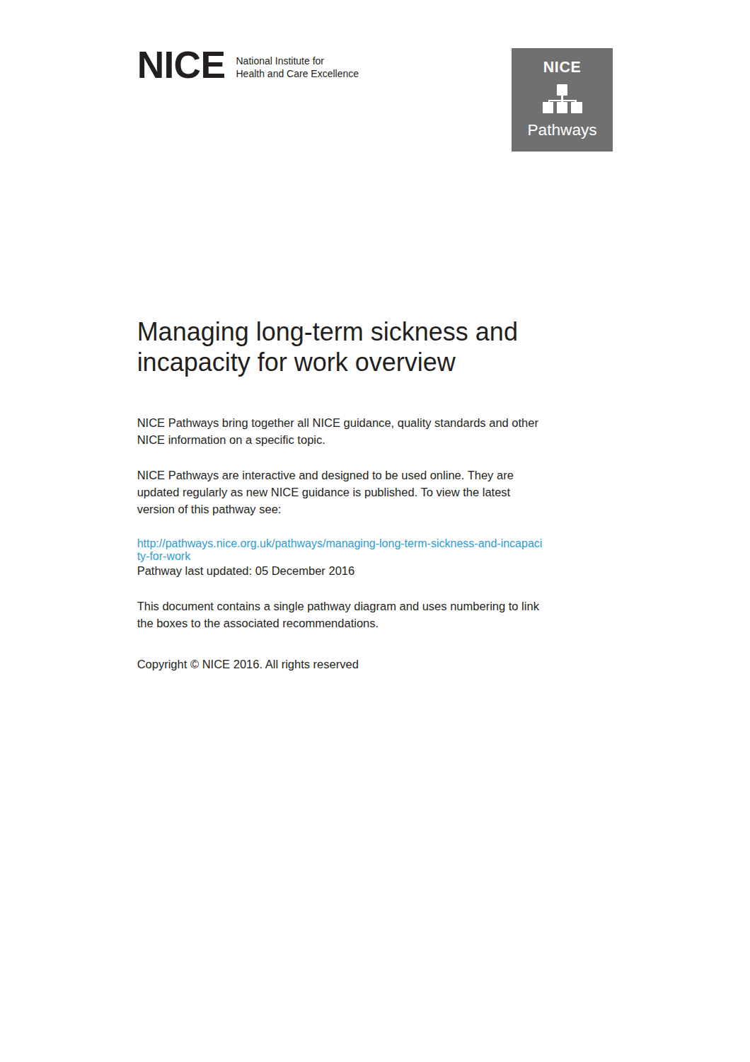NICE
National Institute for Health and Care Excellence
NICE
Pathways
Managing long-term sickness and incapacity for work overview
NICE Pathways bring together all NICE guidance, quality standards and other NICE information on a specific topic.
NICE Pathways are interactive and designed to be used online. They are updated regularly as new NICE guidance is published. To view the latest version of this pathway see:
http://pathways.nice.org.uk/pathways/managing-long-term-sickness-and-incapacity-for-work Pathway last updated: 05 December 2016
This document contains a single pathway diagram and uses numbering to link the boxes to the associated recommendations.
Copyright © NICE 2016. All rights reserved